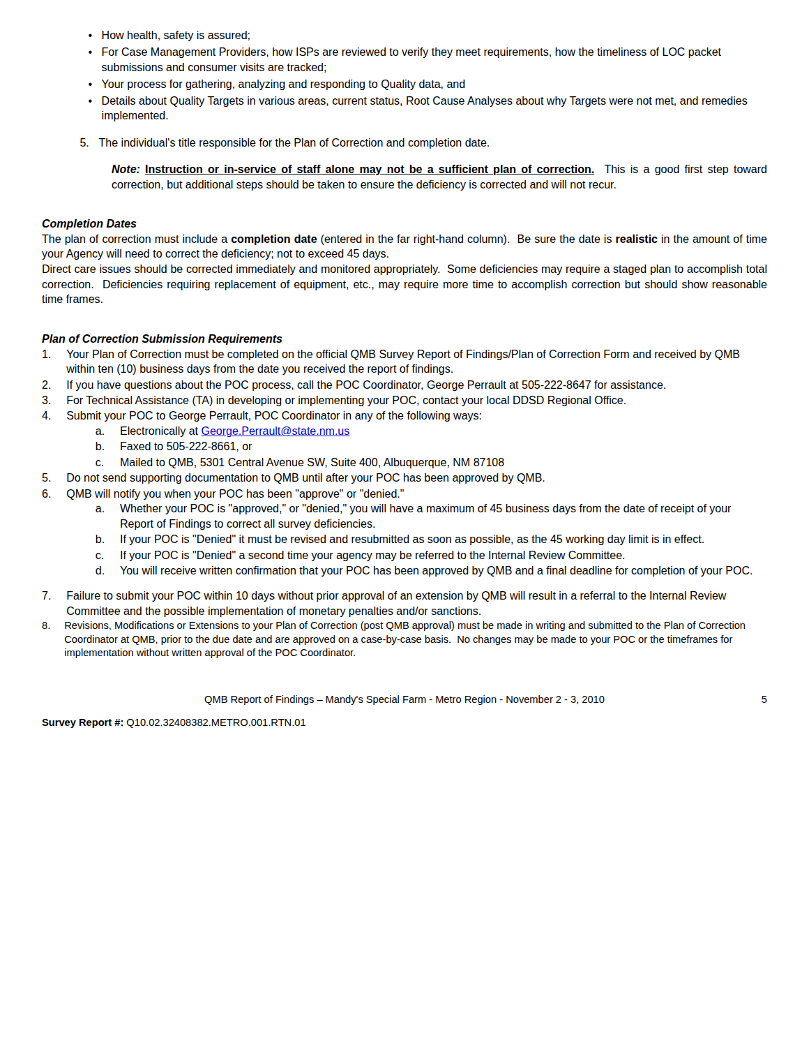How health, safety is assured;
For Case Management Providers, how ISPs are reviewed to verify they meet requirements, how the timeliness of LOC packet submissions and consumer visits are tracked;
Your process for gathering, analyzing and responding to Quality data, and
Details about Quality Targets in various areas, current status, Root Cause Analyses about why Targets were not met, and remedies implemented.
The individual's title responsible for the Plan of Correction and completion date.
Note: Instruction or in-service of staff alone may not be a sufficient plan of correction. This is a good first step toward correction, but additional steps should be taken to ensure the deficiency is corrected and will not recur.
Completion Dates
The plan of correction must include a completion date (entered in the far right-hand column). Be sure the date is realistic in the amount of time your Agency will need to correct the deficiency; not to exceed 45 days.
Direct care issues should be corrected immediately and monitored appropriately. Some deficiencies may require a staged plan to accomplish total correction. Deficiencies requiring replacement of equipment, etc., may require more time to accomplish correction but should show reasonable time frames.
Plan of Correction Submission Requirements
Your Plan of Correction must be completed on the official QMB Survey Report of Findings/Plan of Correction Form and received by QMB within ten (10) business days from the date you received the report of findings.
If you have questions about the POC process, call the POC Coordinator, George Perrault at 505-222-8647 for assistance.
For Technical Assistance (TA) in developing or implementing your POC, contact your local DDSD Regional Office.
Submit your POC to George Perrault, POC Coordinator in any of the following ways:
Electronically at George.Perrault@state.nm.us
Faxed to 505-222-8661, or
Mailed to QMB, 5301 Central Avenue SW, Suite 400, Albuquerque, NM 87108
Do not send supporting documentation to QMB until after your POC has been approved by QMB.
QMB will notify you when your POC has been "approve" or "denied."
Whether your POC is "approved," or "denied," you will have a maximum of 45 business days from the date of receipt of your Report of Findings to correct all survey deficiencies.
If your POC is "Denied" it must be revised and resubmitted as soon as possible, as the 45 working day limit is in effect.
If your POC is "Denied" a second time your agency may be referred to the Internal Review Committee.
You will receive written confirmation that your POC has been approved by QMB and a final deadline for completion of your POC.
Failure to submit your POC within 10 days without prior approval of an extension by QMB will result in a referral to the Internal Review Committee and the possible implementation of monetary penalties and/or sanctions.
Revisions, Modifications or Extensions to your Plan of Correction (post QMB approval) must be made in writing and submitted to the Plan of Correction Coordinator at QMB, prior to the due date and are approved on a case-by-case basis. No changes may be made to your POC or the timeframes for implementation without written approval of the POC Coordinator.
QMB Report of Findings – Mandy's Special Farm - Metro Region - November 2 - 3, 2010
5
Survey Report #: Q10.02.32408382.METRO.001.RTN.01